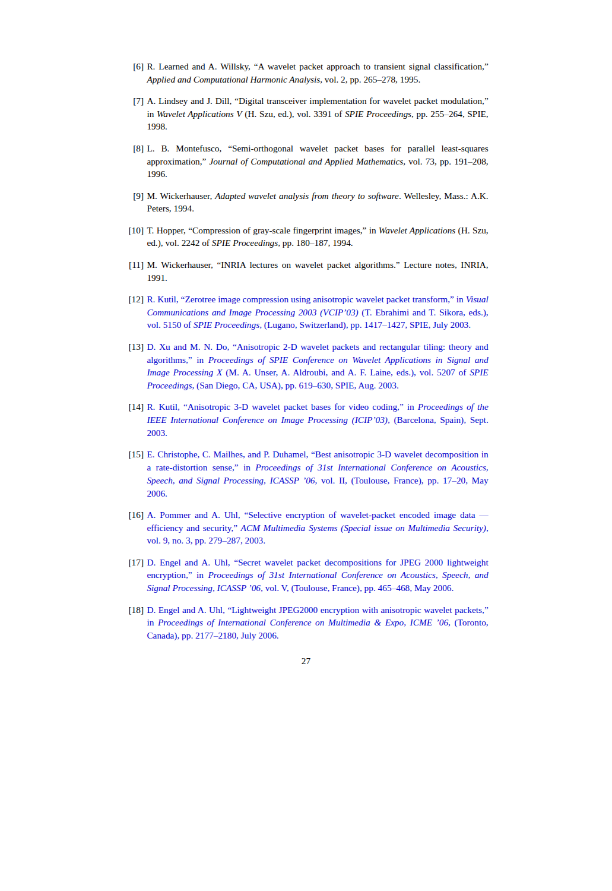[6] R. Learned and A. Willsky, “A wavelet packet approach to transient signal classification,” Applied and Computational Harmonic Analysis, vol. 2, pp. 265–278, 1995.
[7] A. Lindsey and J. Dill, “Digital transceiver implementation for wavelet packet modulation,” in Wavelet Applications V (H. Szu, ed.), vol. 3391 of SPIE Proceedings, pp. 255–264, SPIE, 1998.
[8] L. B. Montefusco, “Semi-orthogonal wavelet packet bases for parallel least-squares approximation,” Journal of Computational and Applied Mathematics, vol. 73, pp. 191–208, 1996.
[9] M. Wickerhauser, Adapted wavelet analysis from theory to software. Wellesley, Mass.: A.K. Peters, 1994.
[10] T. Hopper, “Compression of gray-scale fingerprint images,” in Wavelet Applications (H. Szu, ed.), vol. 2242 of SPIE Proceedings, pp. 180–187, 1994.
[11] M. Wickerhauser, “INRIA lectures on wavelet packet algorithms.” Lecture notes, INRIA, 1991.
[12] R. Kutil, “Zerotree image compression using anisotropic wavelet packet transform,” in Visual Communications and Image Processing 2003 (VCIP’03) (T. Ebrahimi and T. Sikora, eds.), vol. 5150 of SPIE Proceedings, (Lugano, Switzerland), pp. 1417–1427, SPIE, July 2003.
[13] D. Xu and M. N. Do, “Anisotropic 2-D wavelet packets and rectangular tiling: theory and algorithms,” in Proceedings of SPIE Conference on Wavelet Applications in Signal and Image Processing X (M. A. Unser, A. Aldroubi, and A. F. Laine, eds.), vol. 5207 of SPIE Proceedings, (San Diego, CA, USA), pp. 619–630, SPIE, Aug. 2003.
[14] R. Kutil, “Anisotropic 3-D wavelet packet bases for video coding,” in Proceedings of the IEEE International Conference on Image Processing (ICIP’03), (Barcelona, Spain), Sept. 2003.
[15] E. Christophe, C. Mailhes, and P. Duhamel, “Best anisotropic 3-D wavelet decomposition in a rate-distortion sense,” in Proceedings of 31st International Conference on Acoustics, Speech, and Signal Processing, ICASSP ’06, vol. II, (Toulouse, France), pp. 17–20, May 2006.
[16] A. Pommer and A. Uhl, “Selective encryption of wavelet-packet encoded image data — efficiency and security,” ACM Multimedia Systems (Special issue on Multimedia Security), vol. 9, no. 3, pp. 279–287, 2003.
[17] D. Engel and A. Uhl, “Secret wavelet packet decompositions for JPEG 2000 lightweight encryption,” in Proceedings of 31st International Conference on Acoustics, Speech, and Signal Processing, ICASSP ’06, vol. V, (Toulouse, France), pp. 465–468, May 2006.
[18] D. Engel and A. Uhl, “Lightweight JPEG2000 encryption with anisotropic wavelet packets,” in Proceedings of International Conference on Multimedia & Expo, ICME ’06, (Toronto, Canada), pp. 2177–2180, July 2006.
27